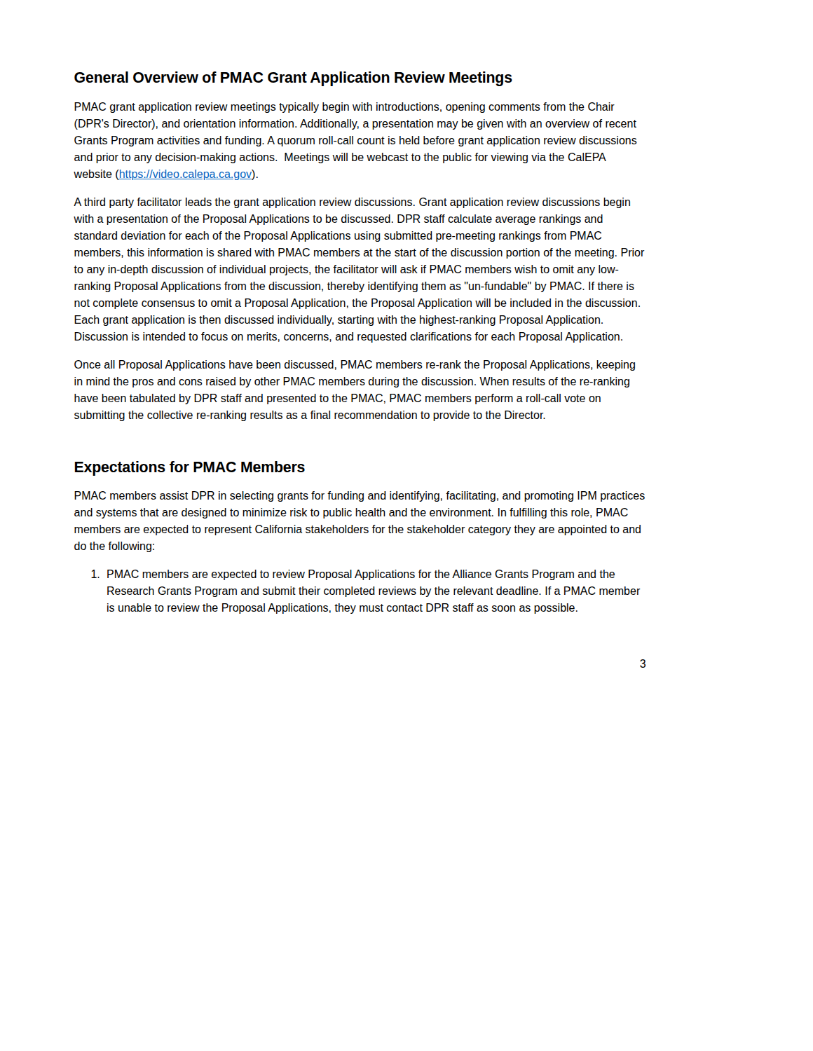General Overview of PMAC Grant Application Review Meetings
PMAC grant application review meetings typically begin with introductions, opening comments from the Chair (DPR's Director), and orientation information. Additionally, a presentation may be given with an overview of recent Grants Program activities and funding. A quorum roll-call count is held before grant application review discussions and prior to any decision-making actions. Meetings will be webcast to the public for viewing via the CalEPA website (https://video.calepa.ca.gov).
A third party facilitator leads the grant application review discussions. Grant application review discussions begin with a presentation of the Proposal Applications to be discussed. DPR staff calculate average rankings and standard deviation for each of the Proposal Applications using submitted pre-meeting rankings from PMAC members, this information is shared with PMAC members at the start of the discussion portion of the meeting. Prior to any in-depth discussion of individual projects, the facilitator will ask if PMAC members wish to omit any low-ranking Proposal Applications from the discussion, thereby identifying them as "un-fundable" by PMAC. If there is not complete consensus to omit a Proposal Application, the Proposal Application will be included in the discussion. Each grant application is then discussed individually, starting with the highest-ranking Proposal Application. Discussion is intended to focus on merits, concerns, and requested clarifications for each Proposal Application.
Once all Proposal Applications have been discussed, PMAC members re-rank the Proposal Applications, keeping in mind the pros and cons raised by other PMAC members during the discussion. When results of the re-ranking have been tabulated by DPR staff and presented to the PMAC, PMAC members perform a roll-call vote on submitting the collective re-ranking results as a final recommendation to provide to the Director.
Expectations for PMAC Members
PMAC members assist DPR in selecting grants for funding and identifying, facilitating, and promoting IPM practices and systems that are designed to minimize risk to public health and the environment. In fulfilling this role, PMAC members are expected to represent California stakeholders for the stakeholder category they are appointed to and do the following:
PMAC members are expected to review Proposal Applications for the Alliance Grants Program and the Research Grants Program and submit their completed reviews by the relevant deadline. If a PMAC member is unable to review the Proposal Applications, they must contact DPR staff as soon as possible.
3